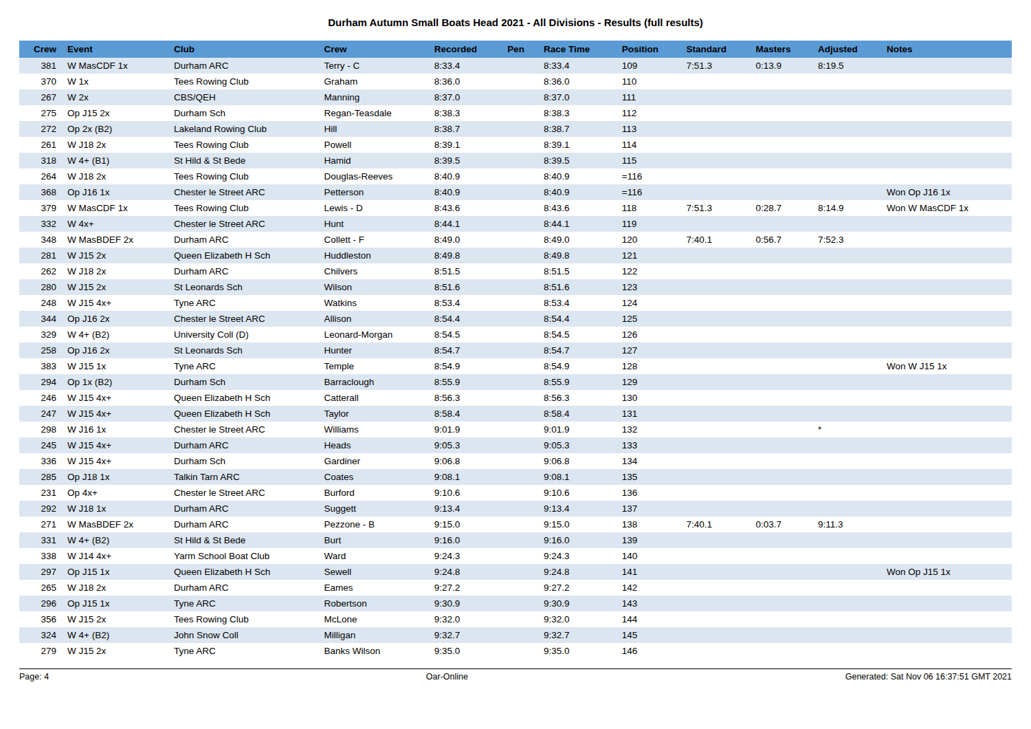Durham Autumn Small Boats Head 2021 - All Divisions - Results (full results)
| Crew | Event | Club | Crew | Recorded | Pen | Race Time | Position | Standard | Masters | Adjusted | Notes |
| --- | --- | --- | --- | --- | --- | --- | --- | --- | --- | --- | --- |
| 381 | W MasCDF 1x | Durham ARC | Terry - C | 8:33.4 | | 8:33.4 | 109 | 7:51.3 | 0:13.9 | 8:19.5 | |
| 370 | W 1x | Tees Rowing Club | Graham | 8:36.0 | | 8:36.0 | 110 | | | | |
| 267 | W 2x | CBS/QEH | Manning | 8:37.0 | | 8:37.0 | 111 | | | | |
| 275 | Op J15 2x | Durham Sch | Regan-Teasdale | 8:38.3 | | 8:38.3 | 112 | | | | |
| 272 | Op 2x (B2) | Lakeland Rowing Club | Hill | 8:38.7 | | 8:38.7 | 113 | | | | |
| 261 | W J18 2x | Tees Rowing Club | Powell | 8:39.1 | | 8:39.1 | 114 | | | | |
| 318 | W 4+ (B1) | St Hild & St Bede | Hamid | 8:39.5 | | 8:39.5 | 115 | | | | |
| 264 | W J18 2x | Tees Rowing Club | Douglas-Reeves | 8:40.9 | | 8:40.9 | =116 | | | | |
| 368 | Op J16 1x | Chester le Street ARC | Petterson | 8:40.9 | | 8:40.9 | =116 | | | | Won Op J16 1x |
| 379 | W MasCDF 1x | Tees Rowing Club | Lewis - D | 8:43.6 | | 8:43.6 | 118 | 7:51.3 | 0:28.7 | 8:14.9 | Won W MasCDF 1x |
| 332 | W 4x+ | Chester le Street ARC | Hunt | 8:44.1 | | 8:44.1 | 119 | | | | |
| 348 | W MasBDEF 2x | Durham ARC | Collett - F | 8:49.0 | | 8:49.0 | 120 | 7:40.1 | 0:56.7 | 7:52.3 | |
| 281 | W J15 2x | Queen Elizabeth H Sch | Huddleston | 8:49.8 | | 8:49.8 | 121 | | | | |
| 262 | W J18 2x | Durham ARC | Chilvers | 8:51.5 | | 8:51.5 | 122 | | | | |
| 280 | W J15 2x | St Leonards Sch | Wilson | 8:51.6 | | 8:51.6 | 123 | | | | |
| 248 | W J15 4x+ | Tyne ARC | Watkins | 8:53.4 | | 8:53.4 | 124 | | | | |
| 344 | Op J16 2x | Chester le Street ARC | Allison | 8:54.4 | | 8:54.4 | 125 | | | | |
| 329 | W 4+ (B2) | University Coll (D) | Leonard-Morgan | 8:54.5 | | 8:54.5 | 126 | | | | |
| 258 | Op J16 2x | St Leonards Sch | Hunter | 8:54.7 | | 8:54.7 | 127 | | | | |
| 383 | W J15 1x | Tyne ARC | Temple | 8:54.9 | | 8:54.9 | 128 | | | | Won W J15 1x |
| 294 | Op 1x (B2) | Durham Sch | Barraclough | 8:55.9 | | 8:55.9 | 129 | | | | |
| 246 | W J15 4x+ | Queen Elizabeth H Sch | Catterall | 8:56.3 | | 8:56.3 | 130 | | | | |
| 247 | W J15 4x+ | Queen Elizabeth H Sch | Taylor | 8:58.4 | | 8:58.4 | 131 | | | | |
| 298 | W J16 1x | Chester le Street ARC | Williams | 9:01.9 | | 9:01.9 | 132 | | | * | |
| 245 | W J15 4x+ | Durham ARC | Heads | 9:05.3 | | 9:05.3 | 133 | | | | |
| 336 | W J15 4x+ | Durham Sch | Gardiner | 9:06.8 | | 9:06.8 | 134 | | | | |
| 285 | Op J18 1x | Talkin Tarn ARC | Coates | 9:08.1 | | 9:08.1 | 135 | | | | |
| 231 | Op 4x+ | Chester le Street ARC | Burford | 9:10.6 | | 9:10.6 | 136 | | | | |
| 292 | W J18 1x | Durham ARC | Suggett | 9:13.4 | | 9:13.4 | 137 | | | | |
| 271 | W MasBDEF 2x | Durham ARC | Pezzone - B | 9:15.0 | | 9:15.0 | 138 | 7:40.1 | 0:03.7 | 9:11.3 | |
| 331 | W 4+ (B2) | St Hild & St Bede | Burt | 9:16.0 | | 9:16.0 | 139 | | | | |
| 338 | W J14 4x+ | Yarm School Boat Club | Ward | 9:24.3 | | 9:24.3 | 140 | | | | |
| 297 | Op J15 1x | Queen Elizabeth H Sch | Sewell | 9:24.8 | | 9:24.8 | 141 | | | | Won Op J15 1x |
| 265 | W J18 2x | Durham ARC | Eames | 9:27.2 | | 9:27.2 | 142 | | | | |
| 296 | Op J15 1x | Tyne ARC | Robertson | 9:30.9 | | 9:30.9 | 143 | | | | |
| 356 | W J15 2x | Tees Rowing Club | McLone | 9:32.0 | | 9:32.0 | 144 | | | | |
| 324 | W 4+ (B2) | John Snow Coll | Milligan | 9:32.7 | | 9:32.7 | 145 | | | | |
| 279 | W J15 2x | Tyne ARC | Banks Wilson | 9:35.0 | | 9:35.0 | 146 | | | | |
Page: 4 Oar-Online Generated: Sat Nov 06 16:37:51 GMT 2021